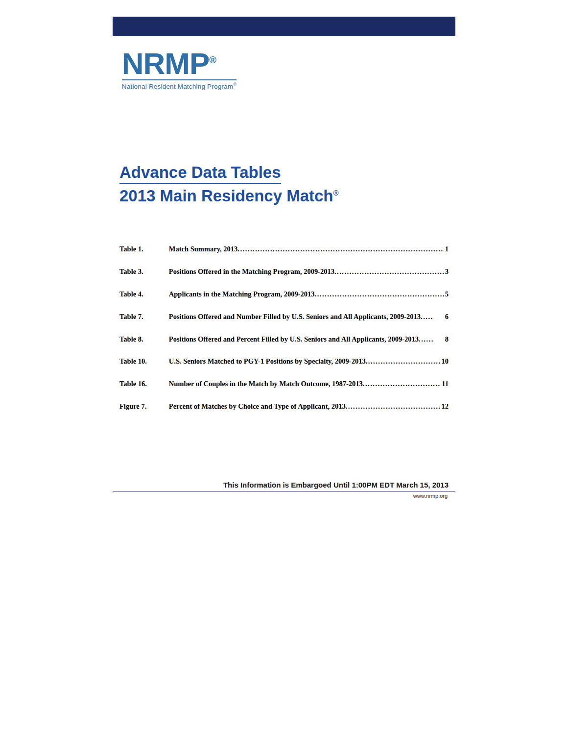NRMP®
National Resident Matching Program®
Advance Data Tables
2013 Main Residency Match®
Table 1.
Match Summary, 2013.......................................................................................................
1
Table 3.
Positions Offered in the Matching Program, 2009-2013.....................................................
3
Table 4.
Applicants in the Matching Program, 2009-2013.............................................................
5
Table 7.
Positions Offered and Number Filled by U.S. Seniors and All Applicants, 2009-2013.....
6
Table 8.
Positions Offered and Percent Filled by U.S. Seniors and All Applicants, 2009-2013......
8
Table 10.
U.S. Seniors Matched to PGY-1 Positions by Specialty, 2009-2013..................................
10
Table 16.
Number of Couples in the Match by Match Outcome, 1987-2013....................................
11
Figure 7.
Percent of Matches by Choice and Type of Applicant, 2013............................................
12
This Information is Embargoed Until 1:00PM EDT March 15, 2013
www.nrmp.org